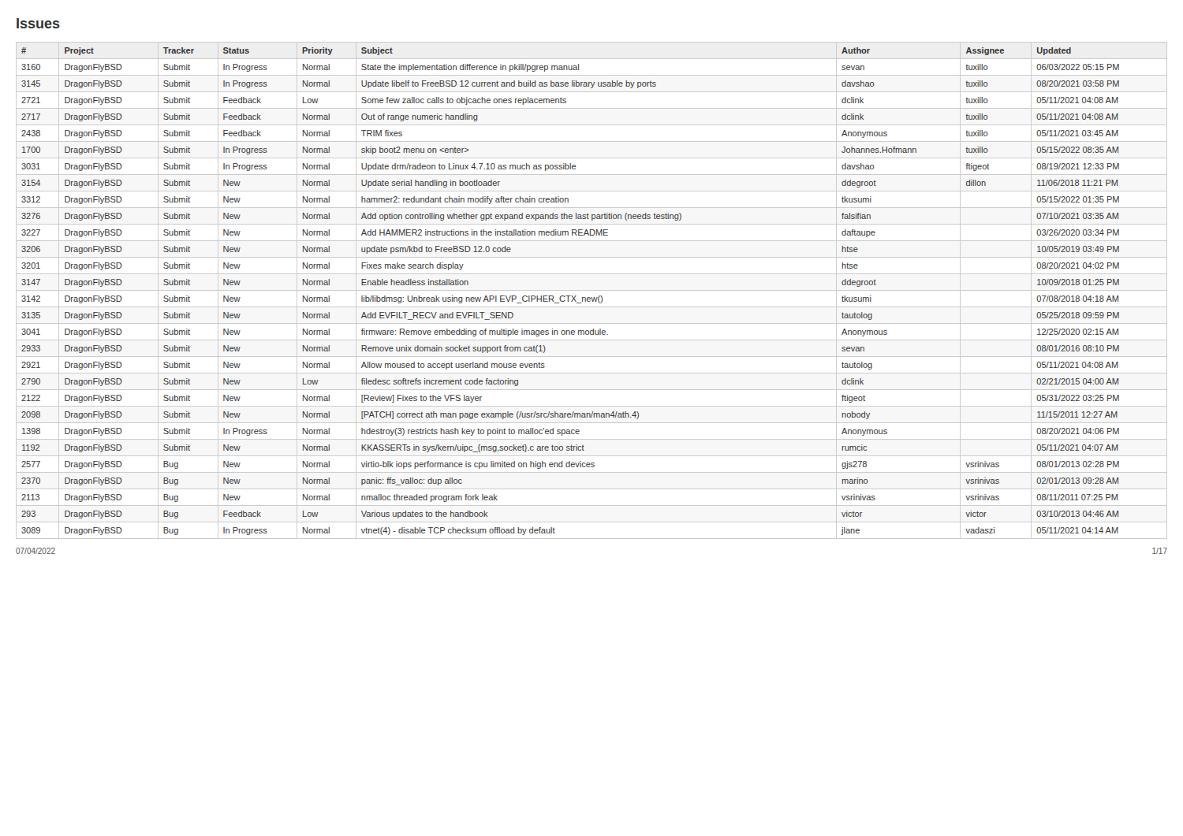Issues
| # | Project | Tracker | Status | Priority | Subject | Author | Assignee | Updated |
| --- | --- | --- | --- | --- | --- | --- | --- | --- |
| 3160 | DragonFlyBSD | Submit | In Progress | Normal | State the implementation difference in pkill/pgrep manual | sevan | tuxillo | 06/03/2022 05:15 PM |
| 3145 | DragonFlyBSD | Submit | In Progress | Normal | Update libelf to FreeBSD 12 current and build as base library usable by ports | davshao | tuxillo | 08/20/2021 03:58 PM |
| 2721 | DragonFlyBSD | Submit | Feedback | Low | Some few zalloc calls to objcache ones replacements | dclink | tuxillo | 05/11/2021 04:08 AM |
| 2717 | DragonFlyBSD | Submit | Feedback | Normal | Out of range numeric handling | dclink | tuxillo | 05/11/2021 04:08 AM |
| 2438 | DragonFlyBSD | Submit | Feedback | Normal | TRIM fixes | Anonymous | tuxillo | 05/11/2021 03:45 AM |
| 1700 | DragonFlyBSD | Submit | In Progress | Normal | skip boot2 menu on <enter> | Johannes.Hofmann | tuxillo | 05/15/2022 08:35 AM |
| 3031 | DragonFlyBSD | Submit | In Progress | Normal | Update drm/radeon to Linux 4.7.10 as much as possible | davshao | ftigeot | 08/19/2021 12:33 PM |
| 3154 | DragonFlyBSD | Submit | New | Normal | Update serial handling in bootloader | ddegroot | dillon | 11/06/2018 11:21 PM |
| 3312 | DragonFlyBSD | Submit | New | Normal | hammer2: redundant chain modify after chain creation | tkusumi | | 05/15/2022 01:35 PM |
| 3276 | DragonFlyBSD | Submit | New | Normal | Add option controlling whether gpt expand expands the last partition (needs testing) | falsifian | | 07/10/2021 03:35 AM |
| 3227 | DragonFlyBSD | Submit | New | Normal | Add HAMMER2 instructions in the installation medium README | daftaupe | | 03/26/2020 03:34 PM |
| 3206 | DragonFlyBSD | Submit | New | Normal | update psm/kbd to FreeBSD 12.0 code | htse | | 10/05/2019 03:49 PM |
| 3201 | DragonFlyBSD | Submit | New | Normal | Fixes make search display | htse | | 08/20/2021 04:02 PM |
| 3147 | DragonFlyBSD | Submit | New | Normal | Enable headless installation | ddegroot | | 10/09/2018 01:25 PM |
| 3142 | DragonFlyBSD | Submit | New | Normal | lib/libdmsg: Unbreak using new API EVP_CIPHER_CTX_new() | tkusumi | | 07/08/2018 04:18 AM |
| 3135 | DragonFlyBSD | Submit | New | Normal | Add EVFILT_RECV and EVFILT_SEND | tautolog | | 05/25/2018 09:59 PM |
| 3041 | DragonFlyBSD | Submit | New | Normal | firmware: Remove embedding of multiple images in one module. | Anonymous | | 12/25/2020 02:15 AM |
| 2933 | DragonFlyBSD | Submit | New | Normal | Remove unix domain socket support from cat(1) | sevan | | 08/01/2016 08:10 PM |
| 2921 | DragonFlyBSD | Submit | New | Normal | Allow moused to accept userland mouse events | tautolog | | 05/11/2021 04:08 AM |
| 2790 | DragonFlyBSD | Submit | New | Low | filedesc softrefs increment code factoring | dclink | | 02/21/2015 04:00 AM |
| 2122 | DragonFlyBSD | Submit | New | Normal | [Review] Fixes to the VFS layer | ftigeot | | 05/31/2022 03:25 PM |
| 2098 | DragonFlyBSD | Submit | New | Normal | [PATCH] correct ath man page example (/usr/src/share/man/man4/ath.4) | nobody | | 11/15/2011 12:27 AM |
| 1398 | DragonFlyBSD | Submit | In Progress | Normal | hdestroy(3) restricts hash key to point to malloc'ed space | Anonymous | | 08/20/2021 04:06 PM |
| 1192 | DragonFlyBSD | Submit | New | Normal | KKASSERTs in sys/kern/uipc_{msg,socket}.c are too strict | rumcic | | 05/11/2021 04:07 AM |
| 2577 | DragonFlyBSD | Bug | New | Normal | virtio-blk iops performance is cpu limited on high end devices | gjs278 | vsrinivas | 08/01/2013 02:28 PM |
| 2370 | DragonFlyBSD | Bug | New | Normal | panic: ffs_valloc: dup alloc | marino | vsrinivas | 02/01/2013 09:28 AM |
| 2113 | DragonFlyBSD | Bug | New | Normal | nmalloc threaded program fork leak | vsrinivas | vsrinivas | 08/11/2011 07:25 PM |
| 293 | DragonFlyBSD | Bug | Feedback | Low | Various updates to the handbook | victor | victor | 03/10/2013 04:46 AM |
| 3089 | DragonFlyBSD | Bug | In Progress | Normal | vtnet(4) - disable TCP checksum offload by default | jlane | vadaszi | 05/11/2021 04:14 AM |
07/04/2022 1/17